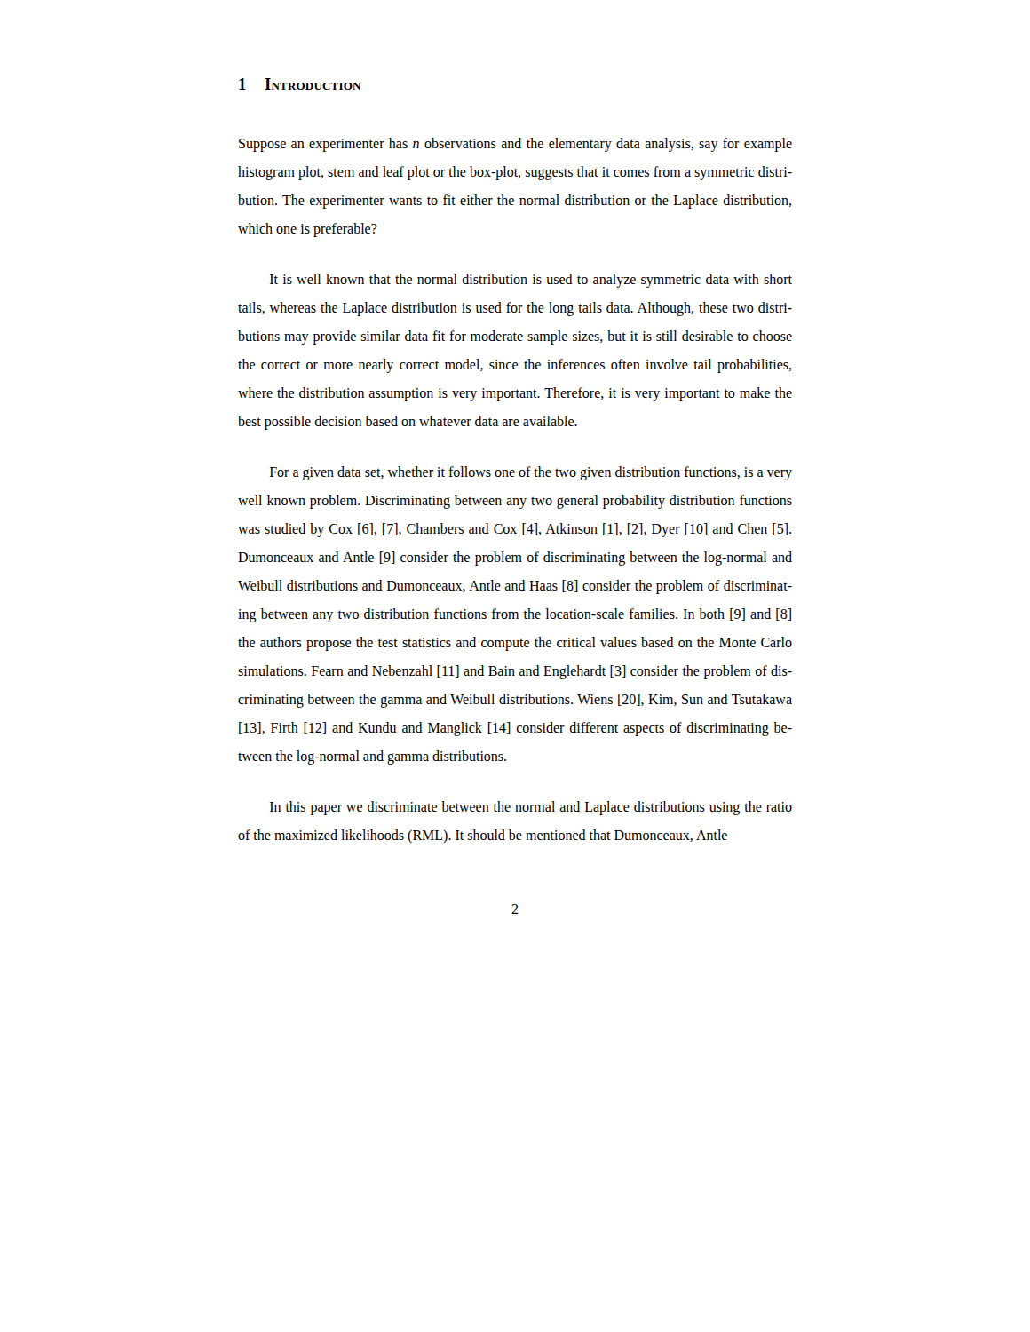1 Introduction
Suppose an experimenter has n observations and the elementary data analysis, say for example histogram plot, stem and leaf plot or the box-plot, suggests that it comes from a symmetric distribution. The experimenter wants to fit either the normal distribution or the Laplace distribution, which one is preferable?
It is well known that the normal distribution is used to analyze symmetric data with short tails, whereas the Laplace distribution is used for the long tails data. Although, these two distributions may provide similar data fit for moderate sample sizes, but it is still desirable to choose the correct or more nearly correct model, since the inferences often involve tail probabilities, where the distribution assumption is very important. Therefore, it is very important to make the best possible decision based on whatever data are available.
For a given data set, whether it follows one of the two given distribution functions, is a very well known problem. Discriminating between any two general probability distribution functions was studied by Cox [6], [7], Chambers and Cox [4], Atkinson [1], [2], Dyer [10] and Chen [5]. Dumonceaux and Antle [9] consider the problem of discriminating between the log-normal and Weibull distributions and Dumonceaux, Antle and Haas [8] consider the problem of discriminating between any two distribution functions from the location-scale families. In both [9] and [8] the authors propose the test statistics and compute the critical values based on the Monte Carlo simulations. Fearn and Nebenzahl [11] and Bain and Englehardt [3] consider the problem of discriminating between the gamma and Weibull distributions. Wiens [20], Kim, Sun and Tsutakawa [13], Firth [12] and Kundu and Manglick [14] consider different aspects of discriminating between the log-normal and gamma distributions.
In this paper we discriminate between the normal and Laplace distributions using the ratio of the maximized likelihoods (RML). It should be mentioned that Dumonceaux, Antle
2